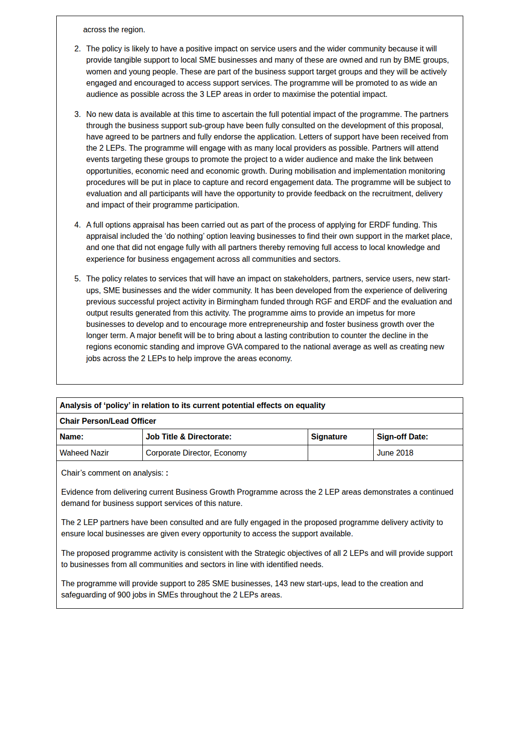across the region.
The policy is likely to have a positive impact on service users and the wider community because it will provide tangible support to local SME businesses and many of these are owned and run by BME groups, women and young people. These are part of the business support target groups and they will be actively engaged and encouraged to access support services. The programme will be promoted to as wide an audience as possible across the 3 LEP areas in order to maximise the potential impact.
No new data is available at this time to ascertain the full potential impact of the programme. The partners through the business support sub-group have been fully consulted on the development of this proposal, have agreed to be partners and fully endorse the application. Letters of support have been received from the 2 LEPs. The programme will engage with as many local providers as possible. Partners will attend events targeting these groups to promote the project to a wider audience and make the link between opportunities, economic need and economic growth. During mobilisation and implementation monitoring procedures will be put in place to capture and record engagement data. The programme will be subject to evaluation and all participants will have the opportunity to provide feedback on the recruitment, delivery and impact of their programme participation.
A full options appraisal has been carried out as part of the process of applying for ERDF funding. This appraisal included the ‘do nothing’ option leaving businesses to find their own support in the market place, and one that did not engage fully with all partners thereby removing full access to local knowledge and experience for business engagement across all communities and sectors.
The policy relates to services that will have an impact on stakeholders, partners, service users, new start-ups, SME businesses and the wider community. It has been developed from the experience of delivering previous successful project activity in Birmingham funded through RGF and ERDF and the evaluation and output results generated from this activity. The programme aims to provide an impetus for more businesses to develop and to encourage more entrepreneurship and foster business growth over the longer term. A major benefit will be to bring about a lasting contribution to counter the decline in the regions economic standing and improve GVA compared to the national average as well as creating new jobs across the 2 LEPs to help improve the areas economy.
| Analysis of ‘policy’ in relation to its current potential effects on equality |
| Chair Person/Lead Officer |
| Name: | Job Title & Directorate: | Signature | Sign-off Date: |
| Waheed Nazir | Corporate Director, Economy | | June 2018 |
Chair’s comment on analysis: :
Evidence from delivering current Business Growth Programme across the 2 LEP areas demonstrates a continued demand for business support services of this nature.
The 2 LEP partners have been consulted and are fully engaged in the proposed programme delivery activity to ensure local businesses are given every opportunity to access the support available.
The proposed programme activity is consistent with the Strategic objectives of all 2 LEPs and will provide support to businesses from all communities and sectors in line with identified needs.
The programme will provide support to 285 SME businesses, 143 new start-ups, lead to the creation and safeguarding of 900 jobs in SMEs throughout the 2 LEPs areas.